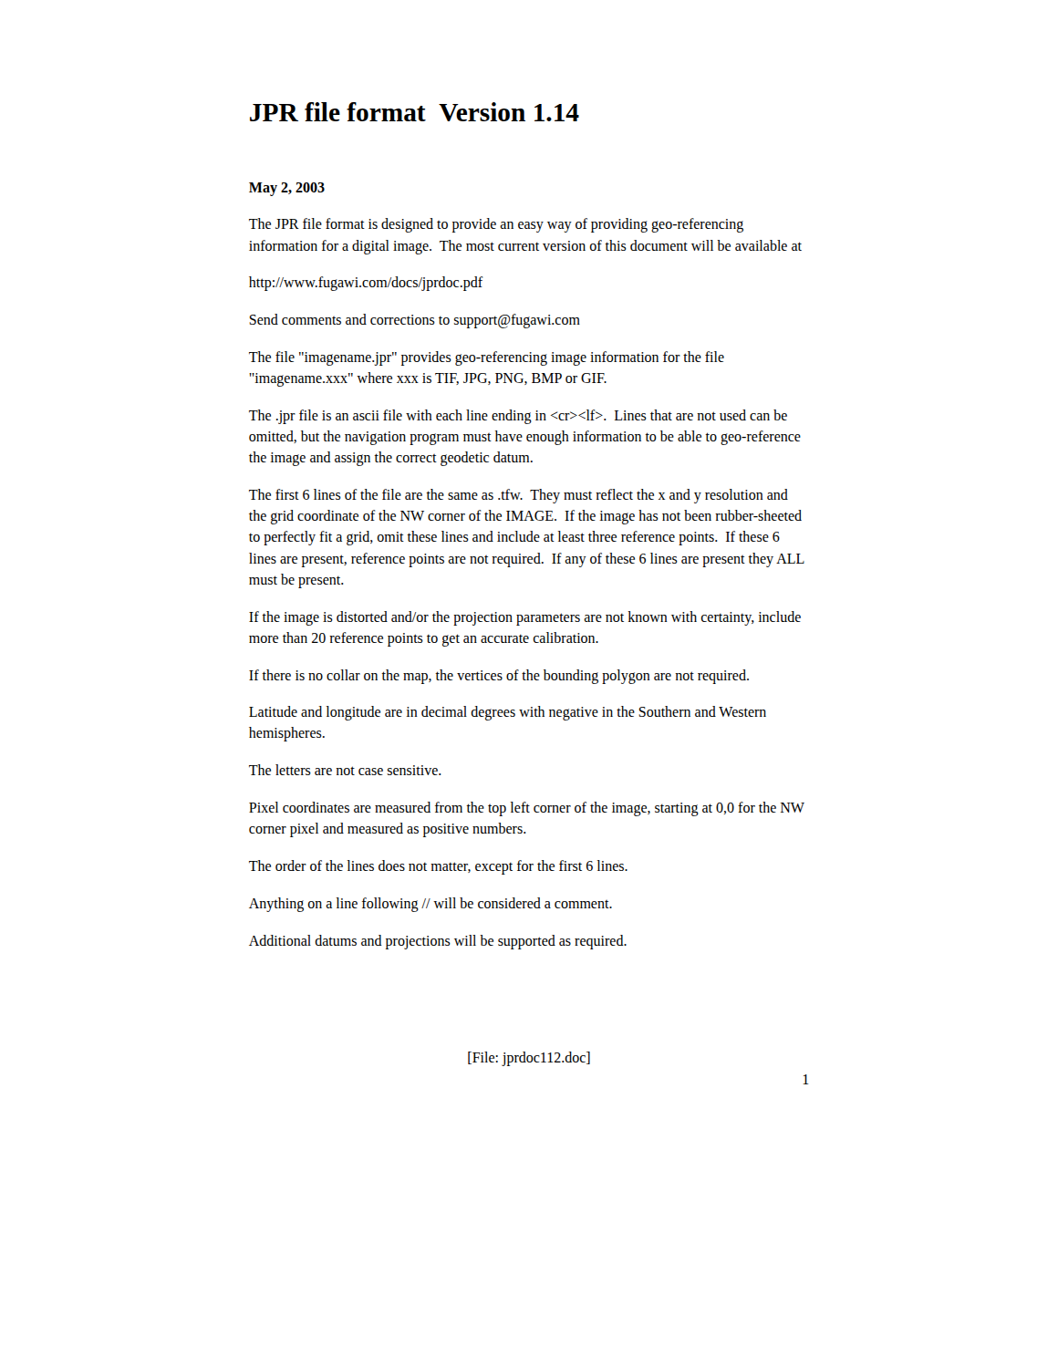JPR file format Version 1.14
May 2, 2003
The JPR file format is designed to provide an easy way of providing geo-referencing information for a digital image. The most current version of this document will be available at
http://www.fugawi.com/docs/jprdoc.pdf
Send comments and corrections to support@fugawi.com
The file "imagename.jpr" provides geo-referencing image information for the file "imagename.xxx" where xxx is TIF, JPG, PNG, BMP or GIF.
The .jpr file is an ascii file with each line ending in <cr><lf>. Lines that are not used can be omitted, but the navigation program must have enough information to be able to geo-reference the image and assign the correct geodetic datum.
The first 6 lines of the file are the same as .tfw. They must reflect the x and y resolution and the grid coordinate of the NW corner of the IMAGE. If the image has not been rubber-sheeted to perfectly fit a grid, omit these lines and include at least three reference points. If these 6 lines are present, reference points are not required. If any of these 6 lines are present they ALL must be present.
If the image is distorted and/or the projection parameters are not known with certainty, include more than 20 reference points to get an accurate calibration.
If there is no collar on the map, the vertices of the bounding polygon are not required.
Latitude and longitude are in decimal degrees with negative in the Southern and Western hemispheres.
The letters are not case sensitive.
Pixel coordinates are measured from the top left corner of the image, starting at 0,0 for the NW corner pixel and measured as positive numbers.
The order of the lines does not matter, except for the first 6 lines.
Anything on a line following // will be considered a comment.
Additional datums and projections will be supported as required.
[File: jprdoc112.doc]
1